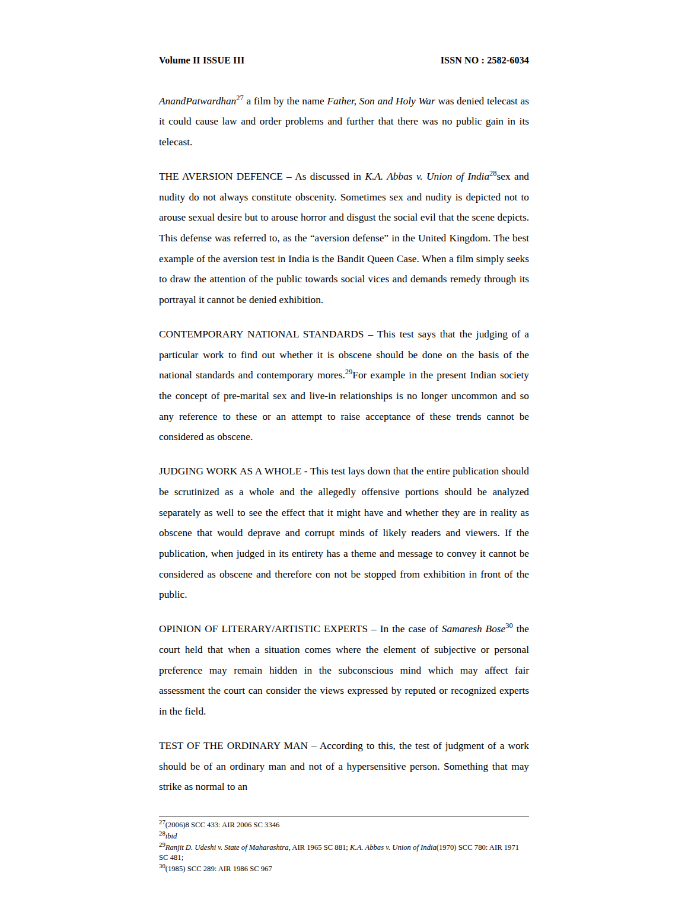Volume II ISSUE III ISSN NO : 2582-6034
AnandPatwardhan27 a film by the name Father, Son and Holy War was denied telecast as it could cause law and order problems and further that there was no public gain in its telecast.
THE AVERSION DEFENCE – As discussed in K.A. Abbas v. Union of India28sex and nudity do not always constitute obscenity. Sometimes sex and nudity is depicted not to arouse sexual desire but to arouse horror and disgust the social evil that the scene depicts. This defense was referred to, as the “aversion defense” in the United Kingdom. The best example of the aversion test in India is the Bandit Queen Case. When a film simply seeks to draw the attention of the public towards social vices and demands remedy through its portrayal it cannot be denied exhibition.
CONTEMPORARY NATIONAL STANDARDS – This test says that the judging of a particular work to find out whether it is obscene should be done on the basis of the national standards and contemporary mores.29For example in the present Indian society the concept of pre-marital sex and live-in relationships is no longer uncommon and so any reference to these or an attempt to raise acceptance of these trends cannot be considered as obscene.
JUDGING WORK AS A WHOLE - This test lays down that the entire publication should be scrutinized as a whole and the allegedly offensive portions should be analyzed separately as well to see the effect that it might have and whether they are in reality as obscene that would deprave and corrupt minds of likely readers and viewers. If the publication, when judged in its entirety has a theme and message to convey it cannot be considered as obscene and therefore con not be stopped from exhibition in front of the public.
OPINION OF LITERARY/ARTISTIC EXPERTS – In the case of Samaresh Bose30 the court held that when a situation comes where the element of subjective or personal preference may remain hidden in the subconscious mind which may affect fair assessment the court can consider the views expressed by reputed or recognized experts in the field.
TEST OF THE ORDINARY MAN – According to this, the test of judgment of a work should be of an ordinary man and not of a hypersensitive person. Something that may strike as normal to an
27(2006)8 SCC 433: AIR 2006 SC 3346
28ibid
29Ranjit D. Udeshi v. State of Maharashtra, AIR 1965 SC 881; K.A. Abbas v. Union of India(1970) SCC 780: AIR 1971 SC 481;
30(1985) SCC 289: AIR 1986 SC 967